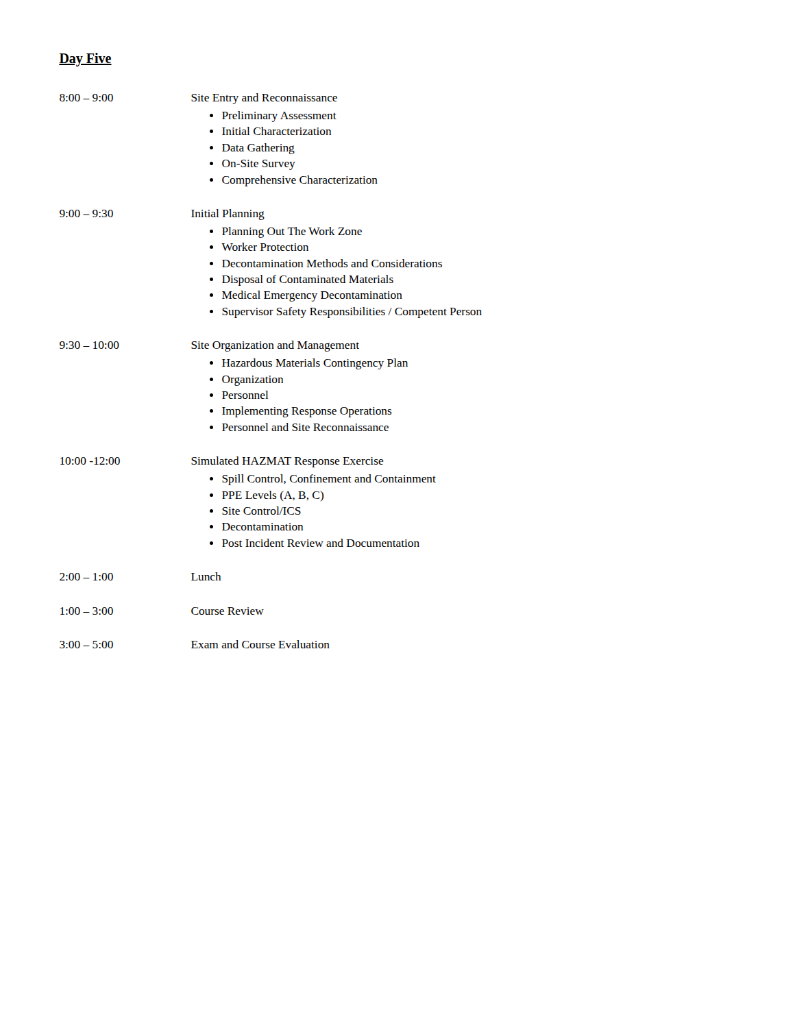Day Five
| 8:00 – 9:00 | Site Entry and Reconnaissance Preliminary Assessment Initial Characterization Data Gathering On-Site Survey Comprehensive Characterization |
| 9:00 – 9:30 | Initial Planning Planning Out The Work Zone Worker Protection Decontamination Methods and Considerations Disposal of Contaminated Materials Medical Emergency Decontamination Supervisor Safety Responsibilities / Competent Person |
| 9:30 – 10:00 | Site Organization and Management Hazardous Materials Contingency Plan Organization Personnel Implementing Response Operations Personnel and Site Reconnaissance |
| 10:00 -12:00 | Simulated HAZMAT Response Exercise Spill Control, Confinement and Containment PPE Levels (A, B, C) Site Control/ICS Decontamination Post Incident Review and Documentation |
| 2:00 – 1:00 | Lunch |
| 1:00 – 3:00 | Course Review |
| 3:00 – 5:00 | Exam and Course Evaluation |